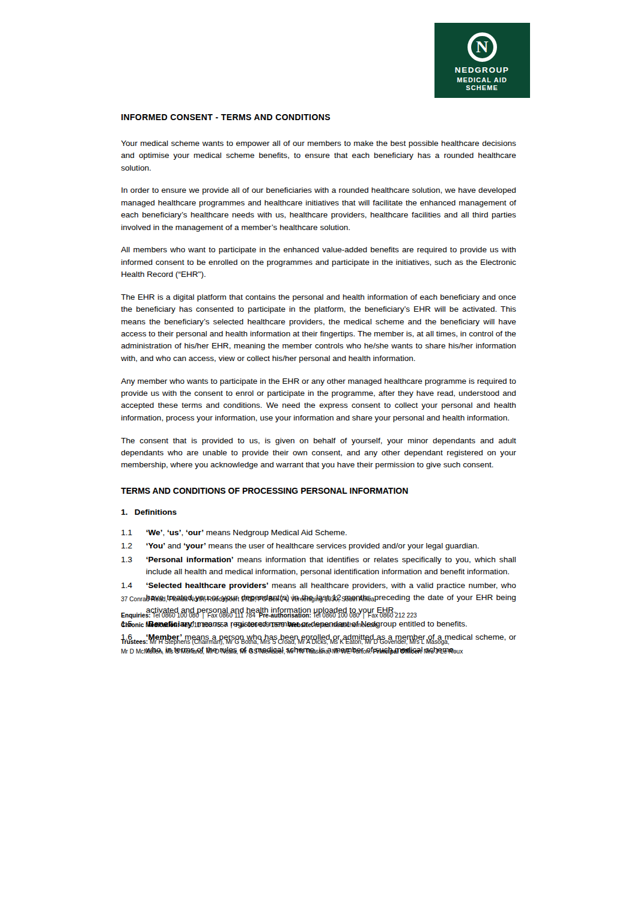N
NEDGROUP
MEDICAL AID
SCHEME
INFORMED CONSENT - TERMS AND CONDITIONS
Your medical scheme wants to empower all of our members to make the best possible healthcare decisions and optimise your medical scheme benefits, to ensure that each beneficiary has a rounded healthcare solution.
In order to ensure we provide all of our beneficiaries with a rounded healthcare solution, we have developed managed healthcare programmes and healthcare initiatives that will facilitate the enhanced management of each beneficiary’s healthcare needs with us, healthcare providers, healthcare facilities and all third parties involved in the management of a member’s healthcare solution.
All members who want to participate in the enhanced value-added benefits are required to provide us with informed consent to be enrolled on the programmes and participate in the initiatives, such as the Electronic Health Record (“EHR").
The EHR is a digital platform that contains the personal and health information of each beneficiary and once the beneficiary has consented to participate in the platform, the beneficiary’s EHR will be activated. This means the beneficiary’s selected healthcare providers, the medical scheme and the beneficiary will have access to their personal and health information at their fingertips. The member is, at all times, in control of the administration of his/her EHR, meaning the member controls who he/she wants to share his/her information with, and who can access, view or collect his/her personal and health information.
Any member who wants to participate in the EHR or any other managed healthcare programme is required to provide us with the consent to enrol or participate in the programme, after they have read, understood and accepted these terms and conditions. We need the express consent to collect your personal and health information, process your information, use your information and share your personal and health information.
The consent that is provided to us, is given on behalf of yourself, your minor dependants and adult dependants who are unable to provide their own consent, and any other dependant registered on your membership, where you acknowledge and warrant that you have their permission to give such consent.
TERMS AND CONDITIONS OF PROCESSING PERSONAL INFORMATION
1. Definitions
‘We’, ‘us’, ‘our’ means Nedgroup Medical Aid Scheme.
‘You’ and ‘your’ means the user of healthcare services provided and/or your legal guardian.
‘Personal information’ means information that identifies or relates specifically to you, which shall include all health and medical information, personal identification information and benefit information.
‘Selected healthcare providers’ means all healthcare providers, with a valid practice number, who have treated you or your dependant(s) in the last 12 months preceding the date of your EHR being activated and personal and health information uploaded to your EHR.
‘Beneficiary’ means a registered member or dependant of Nedgroup entitled to benefits.
‘Member’ means a person who has been enrolled or admitted as a member of a medical scheme, or who, in terms of the rules of a medical scheme, is a member of such medical scheme.
37 Conrad Road, Florida North, Roodepoort 1709, PO Box 74, Vereeniging 1930, South Africa
Enquiries: Tel 0860 100 080 | Fax 0860 111 784 Pre-authorisation: Tel 0860 100 080 | Fax 0860 212 223
Chronic Medication: Tel 011 100 7557 | Fax 086 679 1579 Website: nmas.medscheme.com
Trustees: Mr H Stephens (Chairman), Mr G Botha, Mrs S Croad, Mr A Dicks, Ms K Eaton, Mr D Govender, Mrs L Masoga,
Mr D McMullen, Ms S Morland, Mr D Ncala, Mr GS Nienaber, Mr TN Tlatsana, Mr WE Turton. Principal Officer: Mrs J Le Roux